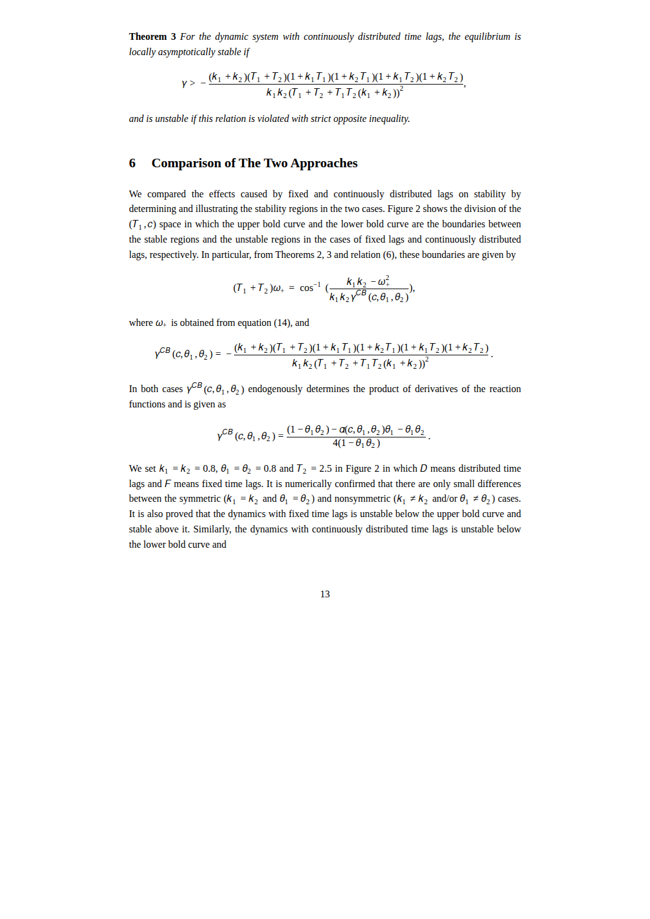Theorem 3 For the dynamic system with continuously distributed time lags, the equilibrium is locally asymptotically stable if
γ > − (k1+k2) (T1+T2) (1+k1T1) (1+k2T1) (1+k1T2) (1+k2T2) k1k2 (T1+T2+T1T2(k1+k2)) 2 ,
and is unstable if this relation is violated with strict opposite inequality.
6 Comparison of The Two Approaches
We compared the effects caused by fixed and continuously distributed lags on stability by determining and illustrating the stability regions in the two cases. Figure 2 shows the division of the (T1,c) space in which the upper bold curve and the lower bold curve are the boundaries between the stable regions and the unstable regions in the cases of fixed lags and continuously distributed lags, respectively. In particular, from Theorems 2, 3 and relation (6), these boundaries are given by
(T1+T2) ω+ = cos−1 ( k1k2−ω+2 k1k2γCB(c,θ1,θ2) ) ,
where ω+ is obtained from equation (14), and
γCB (c,θ1,θ2) = − (k1+k2) (T1+T2) (1+k1T1) (1+k2T1) (1+k1T2) (1+k2T2) k1k2 (T1+T2+T1T2(k1+k2)) 2 .
In both cases γCB(c,θ1,θ2) endogenously determines the product of derivatives of the reaction functions and is given as
γCB (c,θ1,θ2) = (1−θ1θ2) − α(c,θ1,θ2)θ1 − θ1θ2 4(1−θ1θ2) .
We set k1=k2=0.8, θ1=θ2=0.8 and T2=2.5 in Figure 2 in which D means distributed time lags and F means fixed time lags. It is numerically confirmed that there are only small differences between the symmetric (k1=k2 and θ1=θ2) and nonsymmetric (k1≠k2 and/or θ1≠θ2) cases. It is also proved that the dynamics with fixed time lags is unstable below the upper bold curve and stable above it. Similarly, the dynamics with continuously distributed time lags is unstable below the lower bold curve and
13